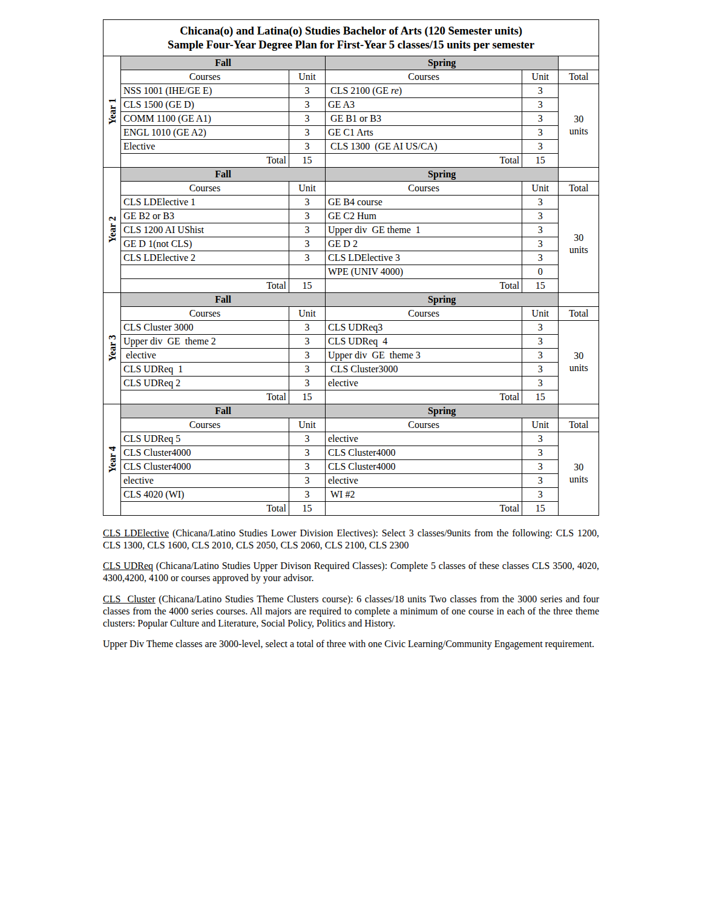Chicana(o) and Latina(o) Studies Bachelor of Arts (120 Semester units) Sample Four-Year Degree Plan for First-Year 5 classes/15 units per semester
| Year 1 | Fall | Spring | |
| Courses | Unit | Courses | Unit | Total |
| NSS 1001 (IHE/GE E) | 3 | CLS 2100 (GE re ) | 3 | 30 units |
| CLS 1500 (GE D) | 3 | GE A3 | 3 |
| COMM 1100 (GE A1) | 3 | GE B1 or B3 | 3 |
| ENGL 1010 (GE A2) | 3 | GE C1 Arts | 3 |
| Elective | 3 | CLS 1300 (GE AI US/CA) | 3 |
| Total | 15 | Total | 15 |
| Year 2 | Fall | Spring | |
| Courses | Unit | Courses | Unit | Total |
| CLS LDElective 1 | 3 | GE B4 course | 3 | 30 units |
| GE B2 or B3 | 3 | GE C2 Hum | 3 |
| CLS 1200 AI UShist | 3 | Upper div GE theme 1 | 3 |
| GE D 1(not CLS) | 3 | GE D 2 | 3 |
| CLS LDElective 2 | 3 | CLS LDElective 3 | 3 |
| | | WPE (UNIV 4000) | 0 |
| Total | 15 | Total | 15 |
| Year 3 | Fall | Spring | |
| Courses | Unit | Courses | Unit | Total |
| CLS Cluster 3000 | 3 | CLS UDReq3 | 3 | 30 units |
| Upper div GE theme 2 | 3 | CLS UDReq 4 | 3 |
| elective | 3 | Upper div GE theme 3 | 3 |
| CLS UDReq 1 | 3 | CLS Cluster3000 | 3 |
| CLS UDReq 2 | 3 | elective | 3 |
| Total | 15 | Total | 15 |
| Year 4 | Fall | Spring | |
| Courses | Unit | Courses | Unit | Total |
| CLS UDReq 5 | 3 | elective | 3 | 30 units |
| CLS Cluster4000 | 3 | CLS Cluster4000 | 3 |
| CLS Cluster4000 | 3 | CLS Cluster4000 | 3 |
| elective | 3 | elective | 3 |
| CLS 4020 (WI) | 3 | WI #2 | 3 |
| Total | 15 | Total | 15 |
CLS LDElective (Chicana/Latino Studies Lower Division Electives): Select 3 classes/9units from the following: CLS 1200, CLS 1300, CLS 1600, CLS 2010, CLS 2050, CLS 2060, CLS 2100, CLS 2300
CLS UDReq (Chicana/Latino Studies Upper Divison Required Classes): Complete 5 classes of these classes CLS 3500, 4020, 4300,4200, 4100 or courses approved by your advisor.
CLS Cluster (Chicana/Latino Studies Theme Clusters course): 6 classes/18 units Two classes from the 3000 series and four classes from the 4000 series courses. All majors are required to complete a minimum of one course in each of the three theme clusters: Popular Culture and Literature, Social Policy, Politics and History.
Upper Div Theme classes are 3000-level, select a total of three with one Civic Learning/Community Engagement requirement.